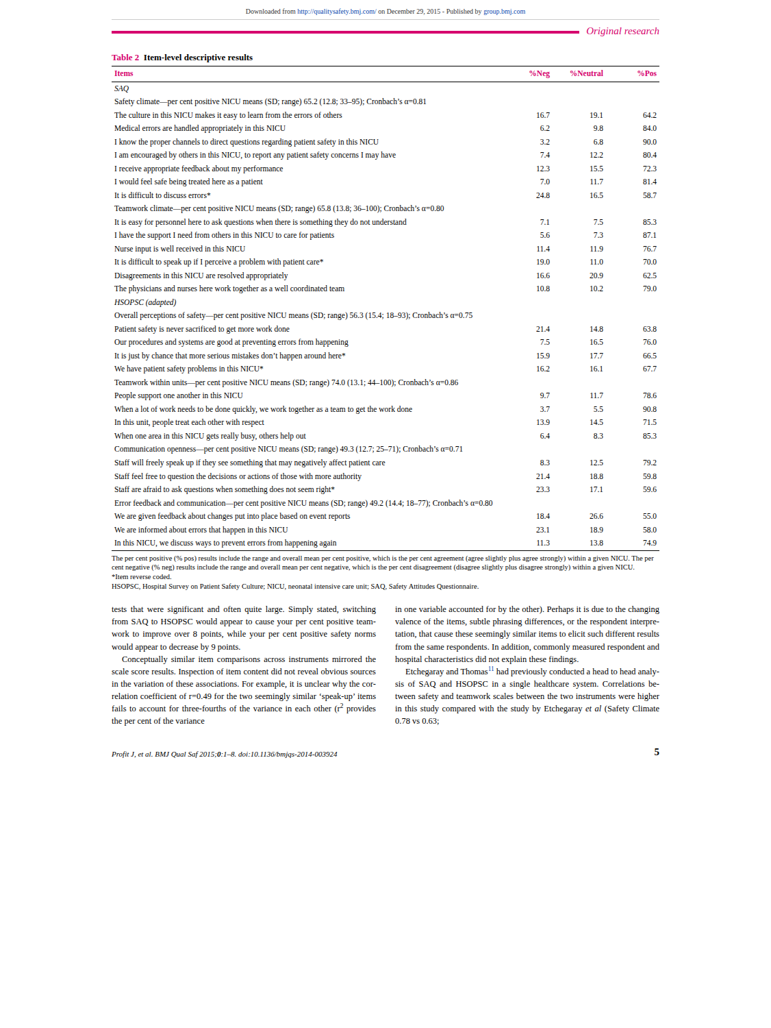Downloaded from http://qualitysafety.bmj.com/ on December 29, 2015 - Published by group.bmj.com
Original research
Table 2 Item-level descriptive results
| Items | %Neg | %Neutral | %Pos |
| --- | --- | --- | --- |
| SAQ | | | |
| Safety climate—per cent positive NICU means (SD; range) 65.2 (12.8; 33–95); Cronbach’s α=0.81 | | | |
| The culture in this NICU makes it easy to learn from the errors of others | 16.7 | 19.1 | 64.2 |
| Medical errors are handled appropriately in this NICU | 6.2 | 9.8 | 84.0 |
| I know the proper channels to direct questions regarding patient safety in this NICU | 3.2 | 6.8 | 90.0 |
| I am encouraged by others in this NICU, to report any patient safety concerns I may have | 7.4 | 12.2 | 80.4 |
| I receive appropriate feedback about my performance | 12.3 | 15.5 | 72.3 |
| I would feel safe being treated here as a patient | 7.0 | 11.7 | 81.4 |
| It is difficult to discuss errors* | 24.8 | 16.5 | 58.7 |
| Teamwork climate—per cent positive NICU means (SD; range) 65.8 (13.8; 36–100); Cronbach’s α=0.80 | | | |
| It is easy for personnel here to ask questions when there is something they do not understand | 7.1 | 7.5 | 85.3 |
| I have the support I need from others in this NICU to care for patients | 5.6 | 7.3 | 87.1 |
| Nurse input is well received in this NICU | 11.4 | 11.9 | 76.7 |
| It is difficult to speak up if I perceive a problem with patient care* | 19.0 | 11.0 | 70.0 |
| Disagreements in this NICU are resolved appropriately | 16.6 | 20.9 | 62.5 |
| The physicians and nurses here work together as a well coordinated team | 10.8 | 10.2 | 79.0 |
| HSOPSC (adapted) | | | |
| Overall perceptions of safety—per cent positive NICU means (SD; range) 56.3 (15.4; 18–93); Cronbach’s α=0.75 | | | |
| Patient safety is never sacrificed to get more work done | 21.4 | 14.8 | 63.8 |
| Our procedures and systems are good at preventing errors from happening | 7.5 | 16.5 | 76.0 |
| It is just by chance that more serious mistakes don’t happen around here* | 15.9 | 17.7 | 66.5 |
| We have patient safety problems in this NICU* | 16.2 | 16.1 | 67.7 |
| Teamwork within units—per cent positive NICU means (SD; range) 74.0 (13.1; 44–100); Cronbach’s α=0.86 | | | |
| People support one another in this NICU | 9.7 | 11.7 | 78.6 |
| When a lot of work needs to be done quickly, we work together as a team to get the work done | 3.7 | 5.5 | 90.8 |
| In this unit, people treat each other with respect | 13.9 | 14.5 | 71.5 |
| When one area in this NICU gets really busy, others help out | 6.4 | 8.3 | 85.3 |
| Communication openness—per cent positive NICU means (SD; range) 49.3 (12.7; 25–71); Cronbach’s α=0.71 | | | |
| Staff will freely speak up if they see something that may negatively affect patient care | 8.3 | 12.5 | 79.2 |
| Staff feel free to question the decisions or actions of those with more authority | 21.4 | 18.8 | 59.8 |
| Staff are afraid to ask questions when something does not seem right* | 23.3 | 17.1 | 59.6 |
| Error feedback and communication—per cent positive NICU means (SD; range) 49.2 (14.4; 18–77); Cronbach’s α=0.80 | | | |
| We are given feedback about changes put into place based on event reports | 18.4 | 26.6 | 55.0 |
| We are informed about errors that happen in this NICU | 23.1 | 18.9 | 58.0 |
| In this NICU, we discuss ways to prevent errors from happening again | 11.3 | 13.8 | 74.9 |
The per cent positive (% pos) results include the range and overall mean per cent positive, which is the per cent agreement (agree slightly plus agree strongly) within a given NICU. The per cent negative (% neg) results include the range and overall mean per cent negative, which is the per cent disagreement (disagree slightly plus disagree strongly) within a given NICU.
*Item reverse coded.
HSOPSC, Hospital Survey on Patient Safety Culture; NICU, neonatal intensive care unit; SAQ, Safety Attitudes Questionnaire.
tests that were significant and often quite large. Simply stated, switching from SAQ to HSOPSC would appear to cause your per cent positive teamwork to improve over 8 points, while your per cent positive safety norms would appear to decrease by 9 points.
Conceptually similar item comparisons across instruments mirrored the scale score results. Inspection of item content did not reveal obvious sources in the variation of these associations. For example, it is unclear why the correlation coefficient of r=0.49 for the two seemingly similar ‘speak-up’ items fails to account for three-fourths of the variance in each other (r2 provides the per cent of the variance
in one variable accounted for by the other). Perhaps it is due to the changing valence of the items, subtle phrasing differences, or the respondent interpretation, that cause these seemingly similar items to elicit such different results from the same respondents. In addition, commonly measured respondent and hospital characteristics did not explain these findings.
Etchegaray and Thomas11 had previously conducted a head to head analysis of SAQ and HSOPSC in a single healthcare system. Correlations between safety and teamwork scales between the two instruments were higher in this study compared with the study by Etchegaray et al (Safety Climate 0.78 vs 0.63;
Profit J, et al. BMJ Qual Saf 2015;0:1–8. doi:10.1136/bmjqs-2014-003924
5